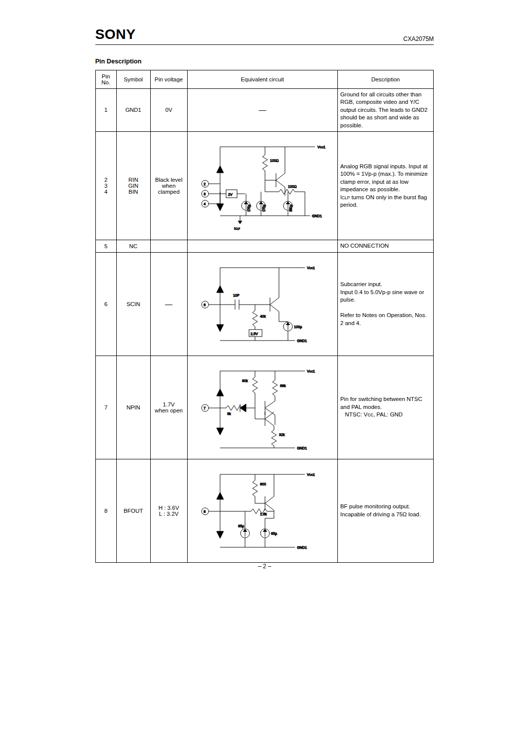SONY
CXA2075M
Pin Description
| Pin No. | Symbol | Pin voltage | Equivalent circuit | Description |
| --- | --- | --- | --- | --- |
| 1 | GND1 | 0V | — | Ground for all circuits other than RGB, composite video and Y/C output circuits. The leads to GND2 should be as short and wide as possible. |
| 2 3 4 | RIN GIN BIN | Black level when clamped | Vcc1 100Ω 100Ω 2 3 4 2V 175µ 175µ 350µ GND1 I CLP | Analog RGB signal inputs. Input at 100% = 1Vp-p (max.). To minimize clamp error, input at as low impedance as possible. I CLP turns ON only in the burst flag period. |
| 5 | NC | | | NO CONNECTION |
| 6 | SCIN | — | Vcc1 6 10P 40k 2.5V 100µ GND1 | Subcarrier input. Input 0.4 to 5.0Vp-p sine wave or pulse. Refer to Notes on Operation, Nos. 2 and 4. |
| 7 | NPIN | 1.7V when open | Vcc1 80k 68k 7 3k 32k GND1 | Pin for switching between NTSC and PAL modes. NTSC: Vcc, PAL: GND |
| 8 | BFOUT | H : 3.6V L : 3.2V | Vcc1 800 1.6k 8 65µ 65µ GND1 | BF pulse monitoring output. Incapable of driving a 75Ω load. |
– 2 –